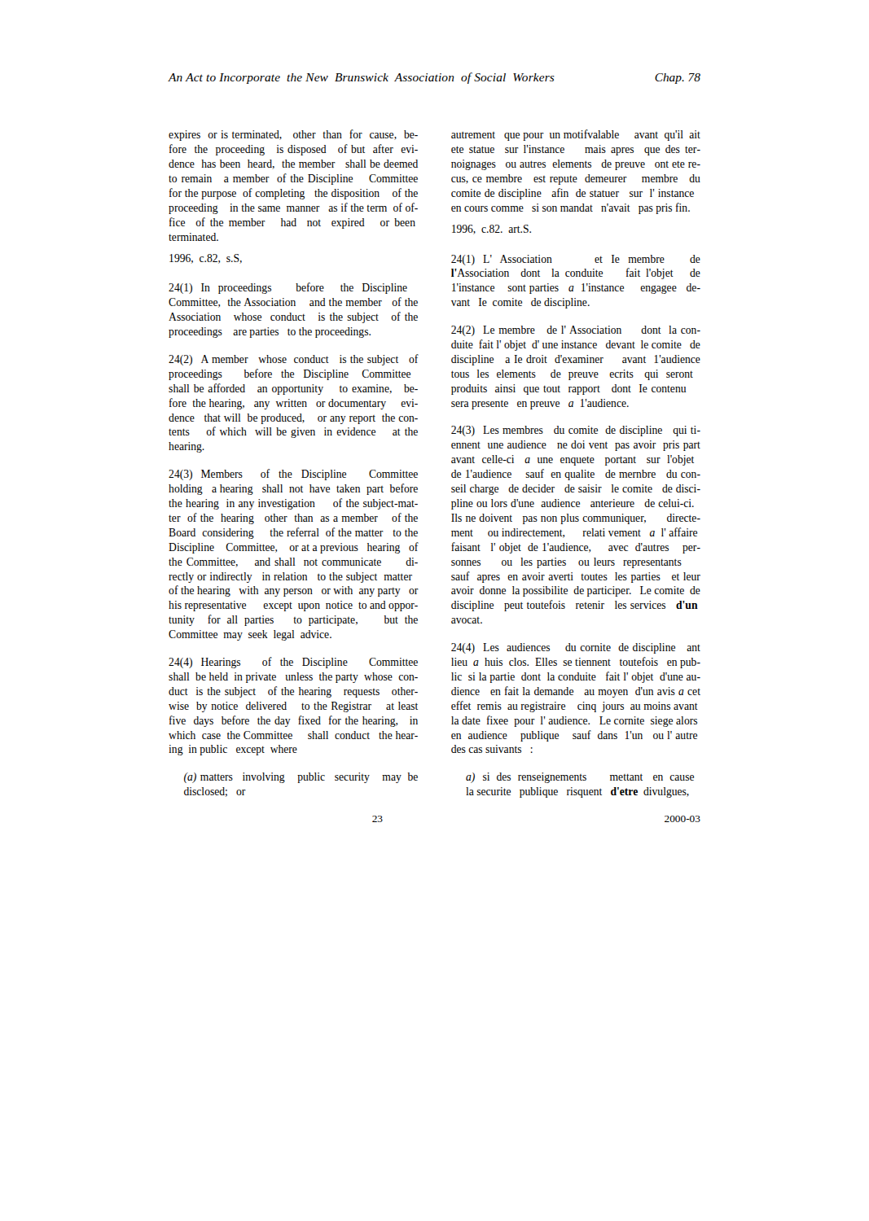An Act to Incorporate the New Brunswick Association of Social Workers
Chap. 78
expires or is terminated, other than for cause, before the proceeding is disposed of but after evidence has been heard, the member shall be deemed to remain a member of the Discipline Committee for the purpose of completing the disposition of the proceeding in the same manner as if the term of office of the member had not expired or been terminated.
1996, c.82, s.S,
24(1) In proceedings before the Discipline Committee, the Association and the member of the Association whose conduct is the subject of the proceedings are parties to the proceedings.
24(2) A member whose conduct is the subject of proceedings before the Discipline Committee shall be afforded an opportunity to examine, before the hearing, any written or documentary evidence that will be produced, or any report the contents of which will be given in evidence at the hearing.
24(3) Members of the Discipline Committee holding a hearing shall not have taken part before the hearing in any investigation of the subject-matter of the hearing other than as a member of the Board considering the referral of the matter to the Discipline Committee, or at a previous hearing of the Committee, and shall not communicate directly or indirectly in relation to the subject matter of the hearing with any person or with any party or his representative except upon notice to and opportunity for all parties to participate, but the Committee may seek legal advice.
24(4) Hearings of the Discipline Committee shall be held in private unless the party whose conduct is the subject of the hearing requests otherwise by notice delivered to the Registrar at least five days before the day fixed for the hearing, in which case the Committee shall conduct the hearing in public except where
(a) matters involving public security may be disclosed; or
autrement que pour un motifvalable avant qu'il ait ete statue sur l'instance mais apres que des ternoignages ou autres elements de preuve ont ete recus, ce membre est repute demeurer membre du comite de discipline afin de statuer sur l' instance en cours comme si son mandat n'avait pas pris fin.
1996, c.82. art.S.
24(1) L' Association et Ie membre de l'Association dont la conduite fait l'objet de 1'instance sont parties a 1'instance engagee devant Ie comite de discipline.
24(2) Le membre de l' Association dont la conduite fait l' objet d' une instance devant le comite de discipline a Ie droit d'examiner avant 1'audience tous les elements de preuve ecrits qui seront produits ainsi que tout rapport dont Ie contenu sera presente en preuve a 1'audience.
24(3) Les membres du comite de discipline qui tiennent une audience ne doi vent pas avoir pris part avant celle-ci a une enquete portant sur l'objet de 1'audience sauf en qualite de mernbre du conseil charge de decider de saisir le comite de discipline ou lors d'une audience anterieure de celui-ci. Ils ne doivent pas non plus communiquer, directement ou indirectement, relati vement a l' affaire faisant l' objet de 1'audience, avec d'autres personnes ou les parties ou leurs representants sauf apres en avoir averti toutes les parties et leur avoir donne la possibilite de participer. Le comite de discipline peut toutefois retenir les services d'un avocat.
24(4) Les audiences du cornite de discipline ant lieu a huis clos. Elles se tiennent toutefois en public si la partie dont la conduite fait l' objet d'une audience en fait la demande au moyen d'un avis a cet effet remis au registraire cinq jours au moins avant la date fixee pour l' audience. Le cornite siege alors en audience publique sauf dans 1'un ou l' autre des cas suivants :
a) si des renseignements mettant en cause la securite publique risquent d'etre divulgues,
23
2000-03